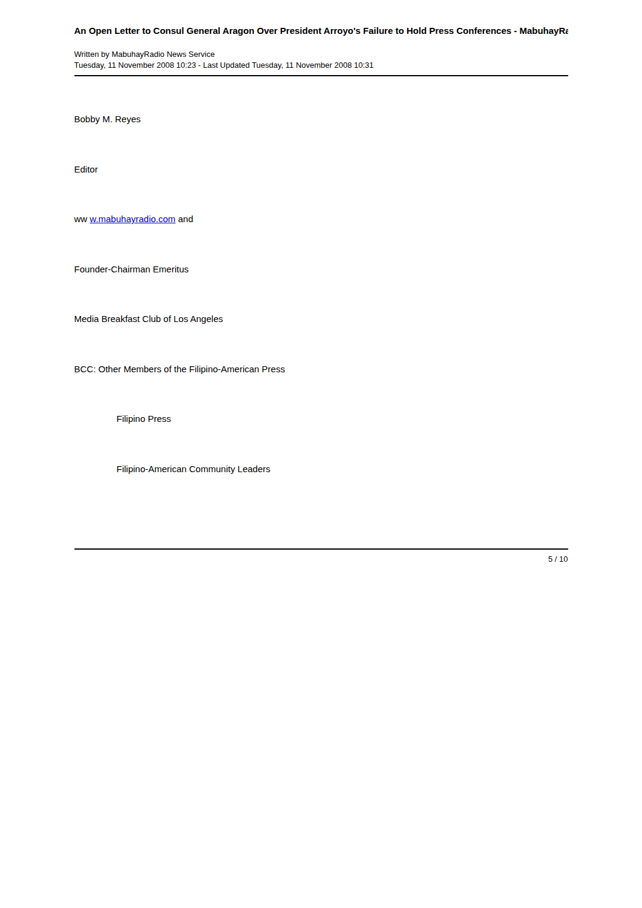An Open Letter to Consul General Aragon Over President Arroyo's Failure to Hold Press Conferences - MabuhayRadio
Written by MabuhayRadio News Service
Tuesday, 11 November 2008 10:23 - Last Updated Tuesday, 11 November 2008 10:31
Bobby M. Reyes
Editor
ww w.mabuhayradio.com and
Founder-Chairman Emeritus
Media Breakfast Club of Los Angeles
BCC: Other Members of the Filipino-American Press
Filipino Press
Filipino-American Community Leaders
5 / 10